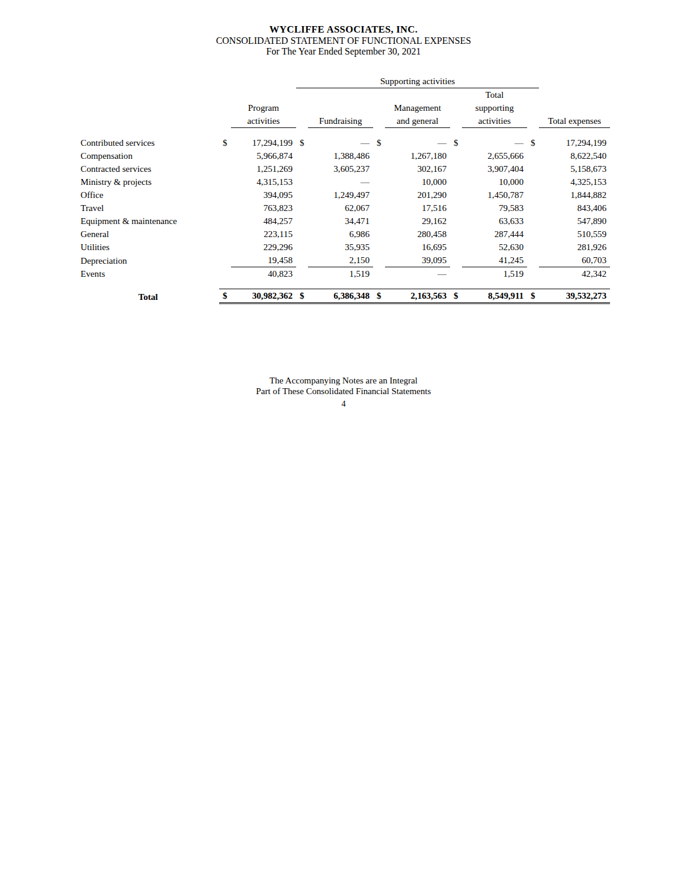WYCLIFFE ASSOCIATES, INC.
CONSOLIDATED STATEMENT OF FUNCTIONAL EXPENSES
For The Year Ended September 30, 2021
| | | | Supporting activities | |
| --- | --- | --- | --- | --- |
| | | | | | | | | Total | | |
| | | Program | | | | Management | | supporting | | |
| | | activities | | Fundraising | | and general | | activities | | Total expenses |
| Contributed services | $ | 17,294,199 | $ | — | $ | — | $ | — | $ | 17,294,199 |
| Compensation | | 5,966,874 | | 1,388,486 | | 1,267,180 | | 2,655,666 | | 8,622,540 |
| Contracted services | | 1,251,269 | | 3,605,237 | | 302,167 | | 3,907,404 | | 5,158,673 |
| Ministry & projects | | 4,315,153 | | — | | 10,000 | | 10,000 | | 4,325,153 |
| Office | | 394,095 | | 1,249,497 | | 201,290 | | 1,450,787 | | 1,844,882 |
| Travel | | 763,823 | | 62,067 | | 17,516 | | 79,583 | | 843,406 |
| Equipment & maintenance | | 484,257 | | 34,471 | | 29,162 | | 63,633 | | 547,890 |
| General | | 223,115 | | 6,986 | | 280,458 | | 287,444 | | 510,559 |
| Utilities | | 229,296 | | 35,935 | | 16,695 | | 52,630 | | 281,926 |
| Depreciation | | 19,458 | | 2,150 | | 39,095 | | 41,245 | | 60,703 |
| Events | | 40,823 | | 1,519 | | — | | 1,519 | | 42,342 |
| Total | $ | 30,982,362 | $ | 6,386,348 | $ | 2,163,563 | $ | 8,549,911 | $ | 39,532,273 |
The Accompanying Notes are an Integral
Part of These Consolidated Financial Statements
4